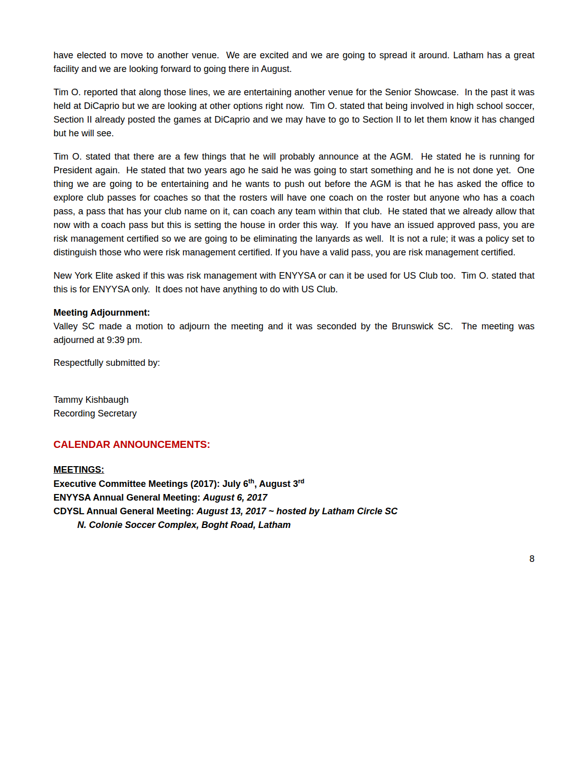have elected to move to another venue. We are excited and we are going to spread it around. Latham has a great facility and we are looking forward to going there in August.
Tim O. reported that along those lines, we are entertaining another venue for the Senior Showcase. In the past it was held at DiCaprio but we are looking at other options right now. Tim O. stated that being involved in high school soccer, Section II already posted the games at DiCaprio and we may have to go to Section II to let them know it has changed but he will see.
Tim O. stated that there are a few things that he will probably announce at the AGM. He stated he is running for President again. He stated that two years ago he said he was going to start something and he is not done yet. One thing we are going to be entertaining and he wants to push out before the AGM is that he has asked the office to explore club passes for coaches so that the rosters will have one coach on the roster but anyone who has a coach pass, a pass that has your club name on it, can coach any team within that club. He stated that we already allow that now with a coach pass but this is setting the house in order this way. If you have an issued approved pass, you are risk management certified so we are going to be eliminating the lanyards as well. It is not a rule; it was a policy set to distinguish those who were risk management certified. If you have a valid pass, you are risk management certified.
New York Elite asked if this was risk management with ENYYSA or can it be used for US Club too. Tim O. stated that this is for ENYYSA only. It does not have anything to do with US Club.
Meeting Adjournment:
Valley SC made a motion to adjourn the meeting and it was seconded by the Brunswick SC. The meeting was adjourned at 9:39 pm.
Respectfully submitted by:
Tammy Kishbaugh
Recording Secretary
CALENDAR ANNOUNCEMENTS:
MEETINGS:
Executive Committee Meetings (2017): July 6th, August 3rd
ENYYSA Annual General Meeting: August 6, 2017
CDYSL Annual General Meeting: August 13, 2017 ~ hosted by Latham Circle SC
N. Colonie Soccer Complex, Boght Road, Latham
8